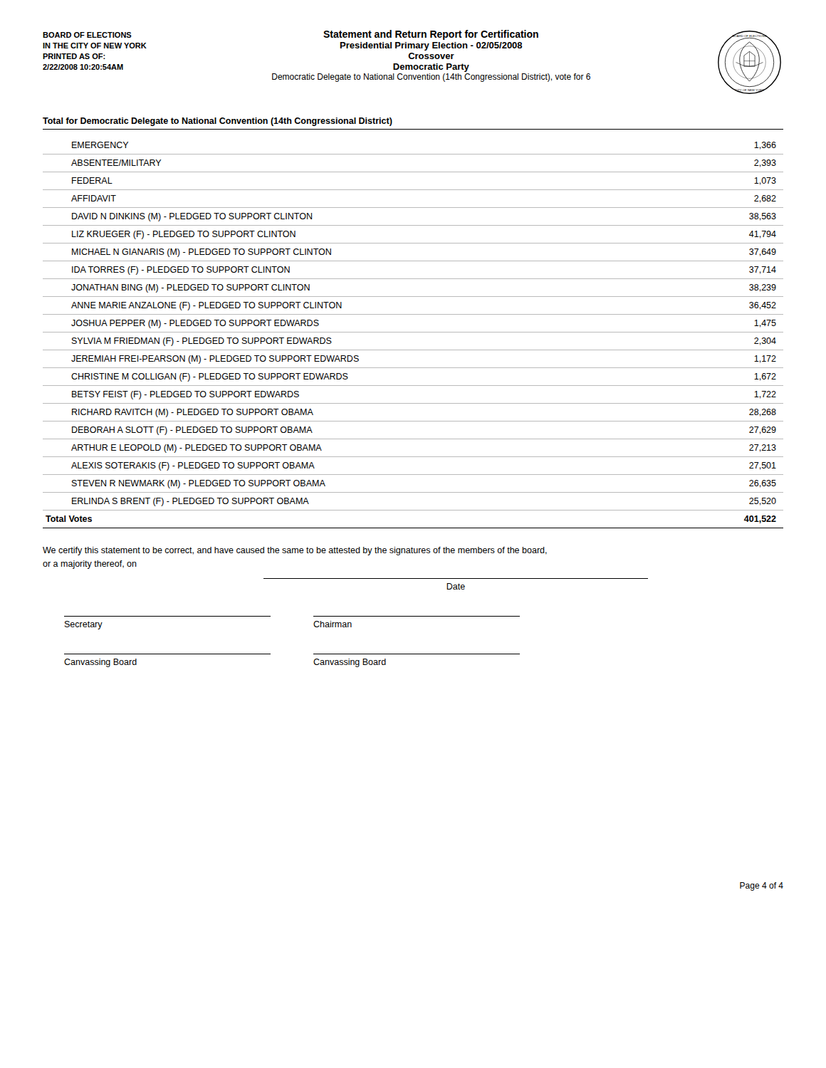BOARD OF ELECTIONS
IN THE CITY OF NEW YORK
PRINTED AS OF:
2/22/2008 10:20:54AM
Statement and Return Report for Certification
Presidential Primary Election - 02/05/2008
Crossover
Democratic Party
Democratic Delegate to National Convention (14th Congressional District), vote for 6
BOARD OF ELECTIONS CITY OF NEW YORK
Total for Democratic Delegate to National Convention (14th Congressional District)
| EMERGENCY | 1,366 |
| ABSENTEE/MILITARY | 2,393 |
| FEDERAL | 1,073 |
| AFFIDAVIT | 2,682 |
| DAVID N DINKINS (M) - PLEDGED TO SUPPORT CLINTON | 38,563 |
| LIZ KRUEGER (F) - PLEDGED TO SUPPORT CLINTON | 41,794 |
| MICHAEL N GIANARIS (M) - PLEDGED TO SUPPORT CLINTON | 37,649 |
| IDA TORRES (F) - PLEDGED TO SUPPORT CLINTON | 37,714 |
| JONATHAN BING (M) - PLEDGED TO SUPPORT CLINTON | 38,239 |
| ANNE MARIE ANZALONE (F) - PLEDGED TO SUPPORT CLINTON | 36,452 |
| JOSHUA PEPPER (M) - PLEDGED TO SUPPORT EDWARDS | 1,475 |
| SYLVIA M FRIEDMAN (F) - PLEDGED TO SUPPORT EDWARDS | 2,304 |
| JEREMIAH FREI-PEARSON (M) - PLEDGED TO SUPPORT EDWARDS | 1,172 |
| CHRISTINE M COLLIGAN (F) - PLEDGED TO SUPPORT EDWARDS | 1,672 |
| BETSY FEIST (F) - PLEDGED TO SUPPORT EDWARDS | 1,722 |
| RICHARD RAVITCH (M) - PLEDGED TO SUPPORT OBAMA | 28,268 |
| DEBORAH A SLOTT (F) - PLEDGED TO SUPPORT OBAMA | 27,629 |
| ARTHUR E LEOPOLD (M) - PLEDGED TO SUPPORT OBAMA | 27,213 |
| ALEXIS SOTERAKIS (F) - PLEDGED TO SUPPORT OBAMA | 27,501 |
| STEVEN R NEWMARK (M) - PLEDGED TO SUPPORT OBAMA | 26,635 |
| ERLINDA S BRENT (F) - PLEDGED TO SUPPORT OBAMA | 25,520 |
| Total Votes | 401,522 |
We certify this statement to be correct, and have caused the same to be attested by the signatures of the members of the board,
or a majority thereof, on
Date
Secretary
Chairman
Canvassing Board
Canvassing Board
Page 4 of 4